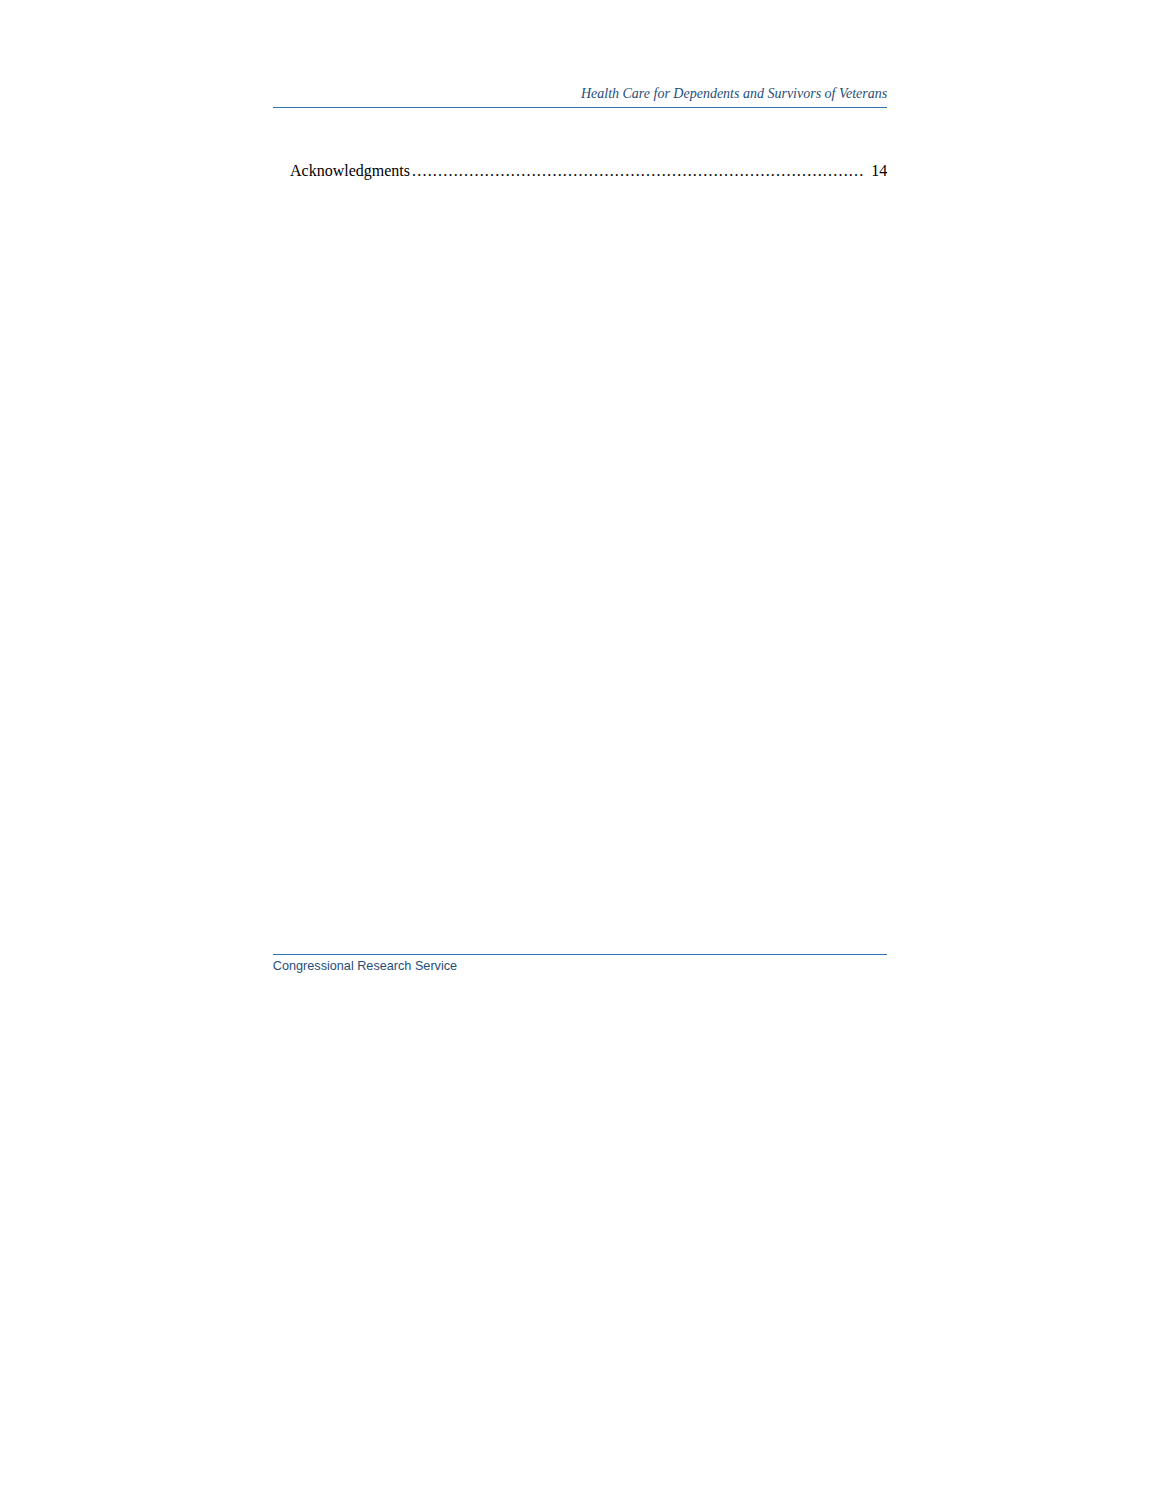Health Care for Dependents and Survivors of Veterans
Acknowledgments ........................................................................................................................... 14
Congressional Research Service